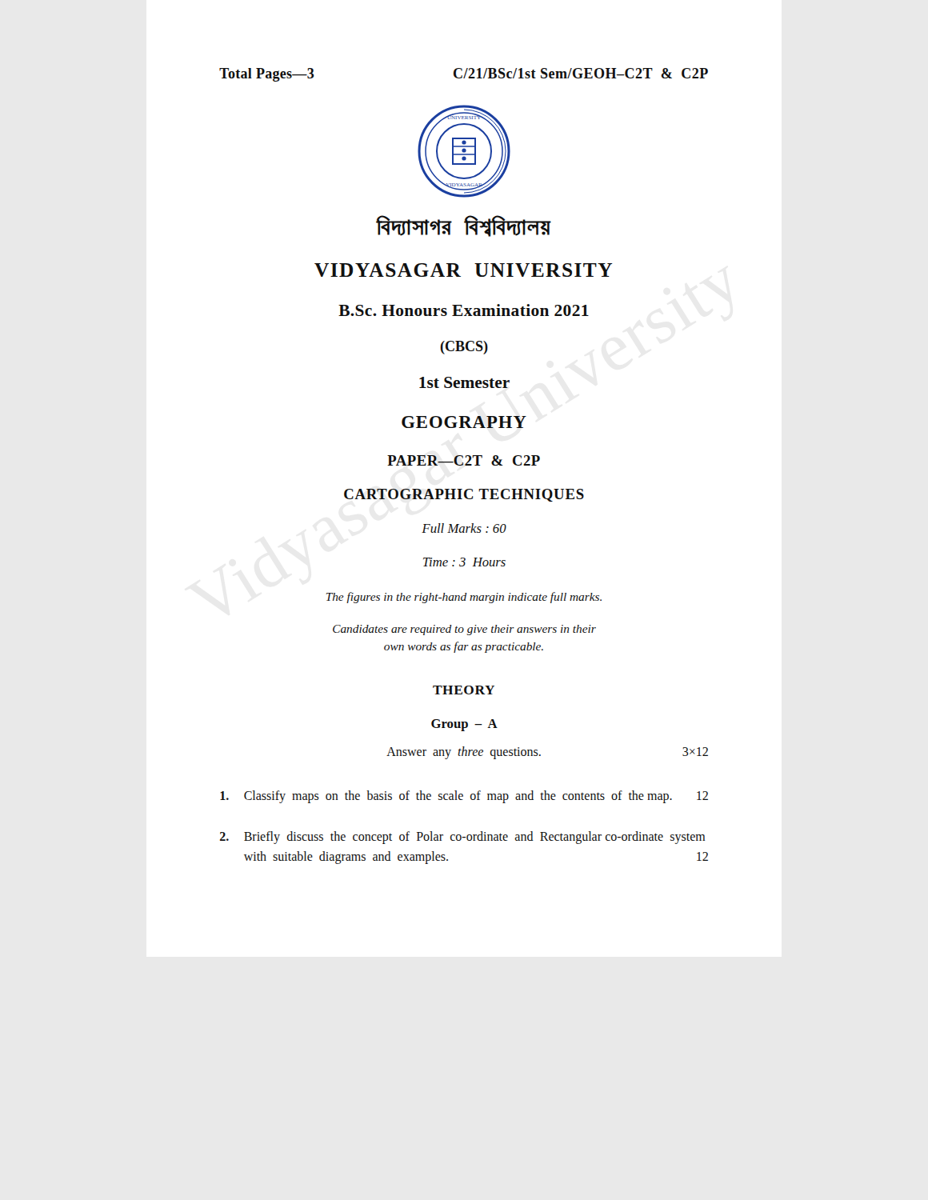Vidyasagar University
Total Pages—3 C/21/BSc/1st Sem/GEOH–C2T & C2P
VIDYASAGAR UNIVERSITY
বিদ্যাসাগর বিশ্ববিদ্যালয়
VIDYASAGAR UNIVERSITY
B.Sc. Honours Examination 2021
(CBCS)
1st Semester
GEOGRAPHY
PAPER—C2T & C2P
CARTOGRAPHIC TECHNIQUES
Full Marks : 60
Time : 3 Hours
The figures in the right-hand margin indicate full marks.
Candidates are required to give their answers in their
own words as far as practicable.
THEORY
Group – A
Answer any three questions. 3×12
1. Classify maps on the basis of the scale of map and the contents of the map.12
2. Briefly discuss the concept of Polar co-ordinate and Rectangular co-ordinate system with suitable diagrams and examples.12